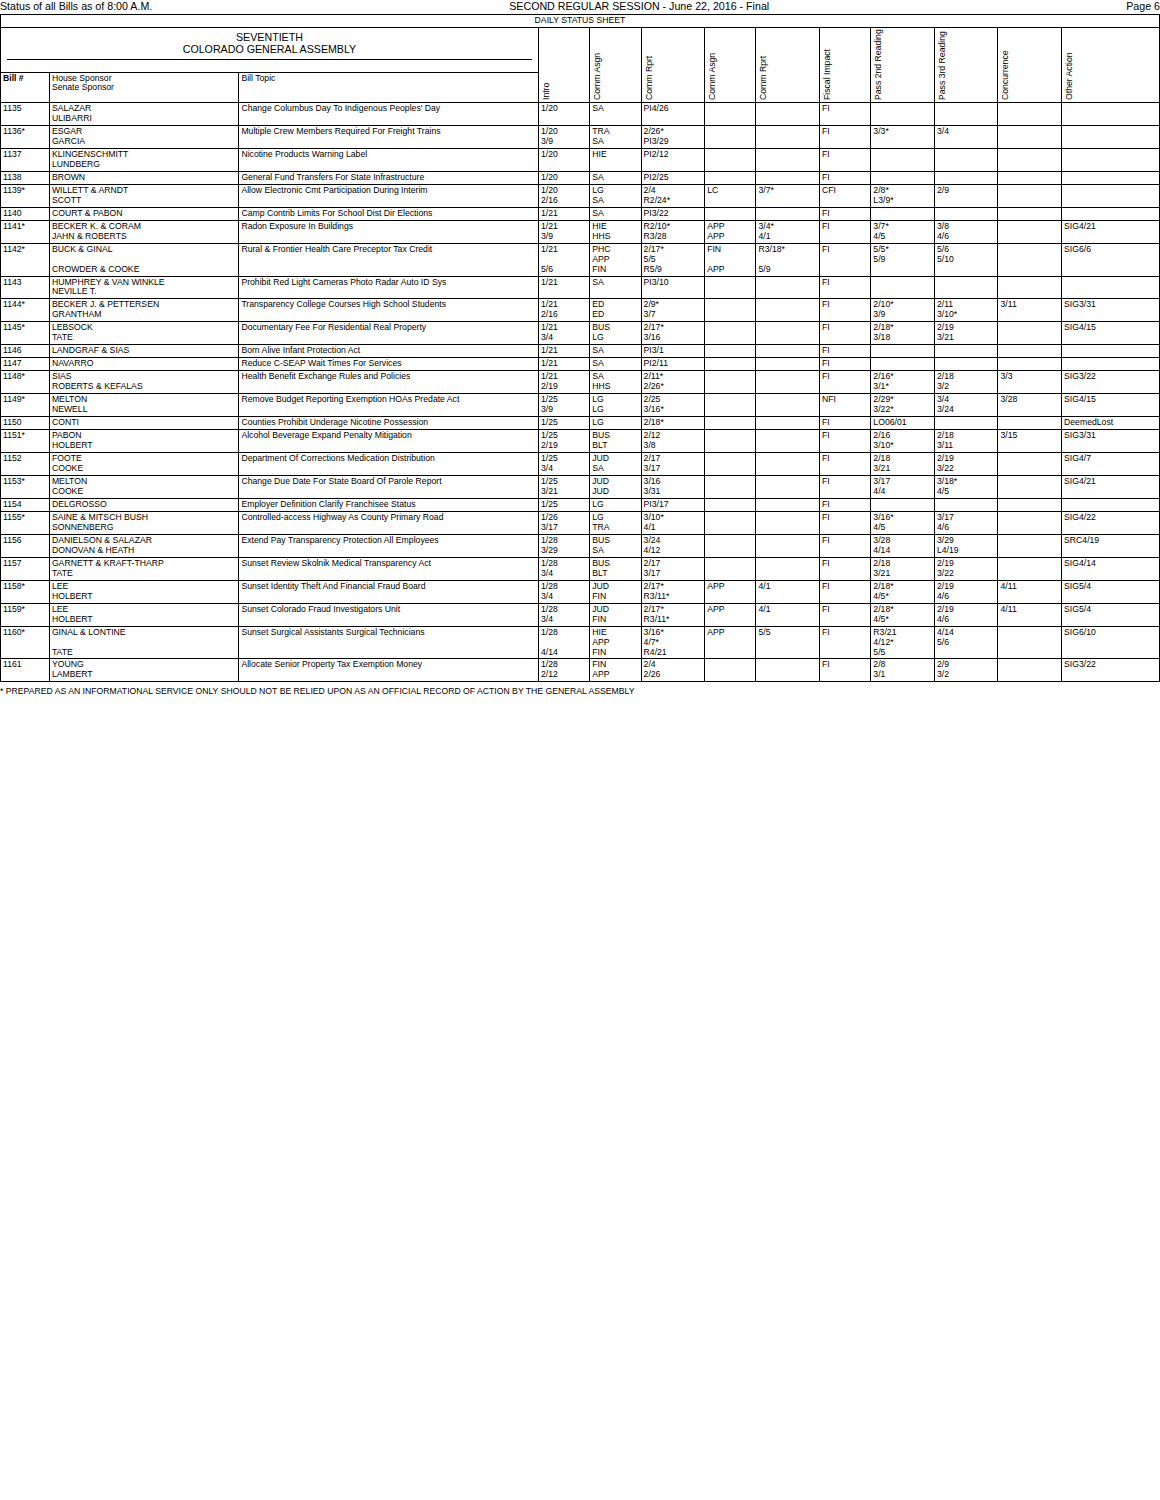Status of all Bills as of 8:00 A.M.
SECOND REGULAR SESSION - June 22, 2016 - Final
Page 6
| DAILY STATUS SHEET |
| SEVENTIETH COLORADO GENERAL ASSEMBLY | Intro | Comm Asgn | Comm Rprt | Comm Asgn | Comm Rprt | Fiscal Impact | Pass 2nd Reading | Pass 3rd Reading | Concurrence | Other Action |
| Bill # | House Sponsor Senate Sponsor | Bill Topic |
| 1135 | SALAZAR ULIBARRI | Change Columbus Day To Indigenous Peoples' Day | 1/20 | SA | PI4/26 | | | FI | | | | |
| 1136* | ESGAR GARCIA | Multiple Crew Members Required For Freight Trains | 1/20 3/9 | TRA SA | 2/26* PI3/29 | | | FI | 3/3* | 3/4 | | |
| 1137 | KLINGENSCHMITT LUNDBERG | Nicotine Products Warning Label | 1/20 | HIE | PI2/12 | | | FI | | | | |
| 1138 | BROWN | General Fund Transfers For State Infrastructure | 1/20 | SA | PI2/25 | | | FI | | | | |
| 1139* | WILLETT & ARNDT SCOTT | Allow Electronic Cmt Participation During Interim | 1/20 2/16 | LG SA | 2/4 R2/24* | LC | 3/7* | CFI | 2/8* L3/9* | 2/9 | | |
| 1140 | COURT & PABON | Camp Contrib Limits For School Dist Dir Elections | 1/21 | SA | PI3/22 | | | FI | | | | |
| 1141* | BECKER K. & CORAM JAHN & ROBERTS | Radon Exposure In Buildings | 1/21 3/9 | HIE HHS | R2/10* R3/28 | APP APP | 3/4* 4/1 | FI | 3/7* 4/5 | 3/8 4/6 | | SIG4/21 |
| 1142* | BUCK & GINAL CROWDER & COOKE | Rural & Frontier Health Care Preceptor Tax Credit | 1/21 5/6 | PHC APP FIN | 2/17* 5/5 R5/9 | FIN APP | R3/18* 5/9 | FI | 5/5* 5/9 | 5/6 5/10 | | SIG6/6 |
| 1143 | HUMPHREY & VAN WINKLE NEVILLE T. | Prohibit Red Light Cameras Photo Radar Auto ID Sys | 1/21 | SA | PI3/10 | | | FI | | | | |
| 1144* | BECKER J. & PETTERSEN GRANTHAM | Transparency College Courses High School Students | 1/21 2/16 | ED ED | 2/9* 3/7 | | | FI | 2/10* 3/9 | 2/11 3/10* | 3/11 | SIG3/31 |
| 1145* | LEBSOCK TATE | Documentary Fee For Residential Real Property | 1/21 3/4 | BUS LG | 2/17* 3/16 | | | FI | 2/18* 3/18 | 2/19 3/21 | | SIG4/15 |
| 1146 | LANDGRAF & SIAS | Born Alive Infant Protection Act | 1/21 | SA | PI3/1 | | | FI | | | | |
| 1147 | NAVARRO | Reduce C-SEAP Wait Times For Services | 1/21 | SA | PI2/11 | | | FI | | | | |
| 1148* | SIAS ROBERTS & KEFALAS | Health Benefit Exchange Rules and Policies | 1/21 2/19 | SA HHS | 2/11* 2/26* | | | FI | 2/16* 3/1* | 2/18 3/2 | 3/3 | SIG3/22 |
| 1149* | MELTON NEWELL | Remove Budget Reporting Exemption HOAs Predate Act | 1/25 3/9 | LG LG | 2/25 3/16* | | | NFI | 2/29* 3/22* | 3/4 3/24 | 3/28 | SIG4/15 |
| 1150 | CONTI | Counties Prohibit Underage Nicotine Possession | 1/25 | LG | 2/18* | | | FI | LO06/01 | | | DeemedLost |
| 1151* | PABON HOLBERT | Alcohol Beverage Expand Penalty Mitigation | 1/25 2/19 | BUS BLT | 2/12 3/8 | | | FI | 2/16 3/10* | 2/18 3/11 | 3/15 | SIG3/31 |
| 1152 | FOOTE COOKE | Department Of Corrections Medication Distribution | 1/25 3/4 | JUD SA | 2/17 3/17 | | | FI | 2/18 3/21 | 2/19 3/22 | | SIG4/7 |
| 1153* | MELTON COOKE | Change Due Date For State Board Of Parole Report | 1/25 3/21 | JUD JUD | 3/16 3/31 | | | FI | 3/17 4/4 | 3/18* 4/5 | | SIG4/21 |
| 1154 | DELGROSSO | Employer Definition Clarify Franchisee Status | 1/25 | LG | PI3/17 | | | FI | | | | |
| 1155* | SAINE & MITSCH BUSH SONNENBERG | Controlled-access Highway As County Primary Road | 1/26 3/17 | LG TRA | 3/10* 4/1 | | | FI | 3/16* 4/5 | 3/17 4/6 | | SIG4/22 |
| 1156 | DANIELSON & SALAZAR DONOVAN & HEATH | Extend Pay Transparency Protection All Employees | 1/28 3/29 | BUS SA | 3/24 4/12 | | | FI | 3/28 4/14 | 3/29 L4/19 | | SRC4/19 |
| 1157 | GARNETT & KRAFT-THARP TATE | Sunset Review Skolnik Medical Transparency Act | 1/28 3/4 | BUS BLT | 2/17 3/17 | | | FI | 2/18 3/21 | 2/19 3/22 | | SIG4/14 |
| 1158* | LEE HOLBERT | Sunset Identity Theft And Financial Fraud Board | 1/28 3/4 | JUD FIN | 2/17* R3/11* | APP | 4/1 | FI | 2/18* 4/5* | 2/19 4/6 | 4/11 | SIG5/4 |
| 1159* | LEE HOLBERT | Sunset Colorado Fraud Investigators Unit | 1/28 3/4 | JUD FIN | 2/17* R3/11* | APP | 4/1 | FI | 2/18* 4/5* | 2/19 4/6 | 4/11 | SIG5/4 |
| 1160* | GINAL & LONTINE TATE | Sunset Surgical Assistants Surgical Technicians | 1/28 4/14 | HIE APP FIN | 3/16* 4/7* R4/21 | APP | 5/5 | FI | R3/21 4/12* 5/5 | 4/14 5/6 | | SIG6/10 |
| 1161 | YOUNG LAMBERT | Allocate Senior Property Tax Exemption Money | 1/28 2/12 | FIN APP | 2/4 2/26 | | | FI | 2/8 3/1 | 2/9 3/2 | | SIG3/22 |
* PREPARED AS AN INFORMATIONAL SERVICE ONLY SHOULD NOT BE RELIED UPON AS AN OFFICIAL RECORD OF ACTION BY THE GENERAL ASSEMBLY